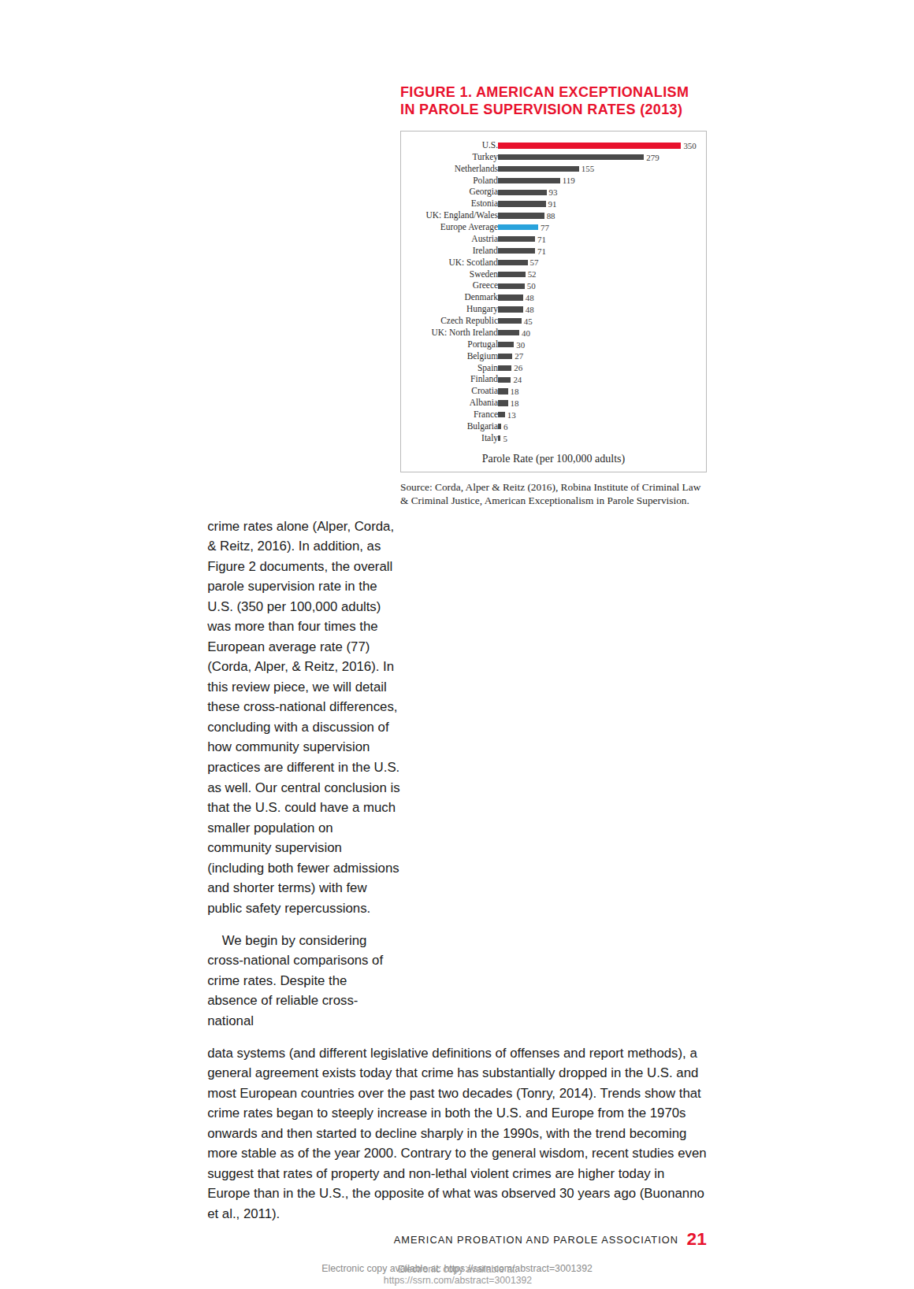Figure 1. American Exceptionalism in Parole Supervision Rates (2013)
| U.S. | 350 |
| Turkey | 279 |
| Netherlands | 155 |
| Poland | 119 |
| Georgia | 93 |
| Estonia | 91 |
| UK: England/Wales | 88 |
| Europe Average | 77 |
| Austria | 71 |
| Ireland | 71 |
| UK: Scotland | 57 |
| Sweden | 52 |
| Greece | 50 |
| Denmark | 48 |
| Hungary | 48 |
| Czech Republic | 45 |
| UK: North Ireland | 40 |
| Portugal | 30 |
| Belgium | 27 |
| Spain | 26 |
| Finland | 24 |
| Croatia | 18 |
| Albania | 18 |
| France | 13 |
| Bulgaria | 6 |
| Italy | 5 |
Parole Rate (per 100,000 adults)
Source: Corda, Alper & Reitz (2016), Robina Institute of Criminal Law & Criminal Justice, American Exceptionalism in Parole Supervision.
crime rates alone (Alper, Corda, & Reitz, 2016). In addition, as Figure 2 documents, the overall parole supervision rate in the U.S. (350 per 100,000 adults) was more than four times the European average rate (77) (Corda, Alper, & Reitz, 2016). In this review piece, we will detail these cross-national differences, concluding with a discussion of how community supervision practices are different in the U.S. as well. Our central conclusion is that the U.S. could have a much smaller population on community supervision (including both fewer admissions and shorter terms) with few public safety repercussions.
We begin by considering cross-national comparisons of crime rates. Despite the absence of reliable cross-national
data systems (and different legislative definitions of offenses and report methods), a general agreement exists today that crime has substantially dropped in the U.S. and most European countries over the past two decades (Tonry, 2014). Trends show that crime rates began to steeply increase in both the U.S. and Europe from the 1970s onwards and then started to decline sharply in the 1990s, with the trend becoming more stable as of the year 2000. Contrary to the general wisdom, recent studies even suggest that rates of property and non-lethal violent crimes are higher today in Europe than in the U.S., the opposite of what was observed 30 years ago (Buonanno et al., 2011).
AMERICAN PROBATION AND PAROLE ASSOCIATION 21
Electronic copy available at: https://ssrn.com/abstract=3001392Electronic copy available at: https://ssrn.com/abstract=3001392